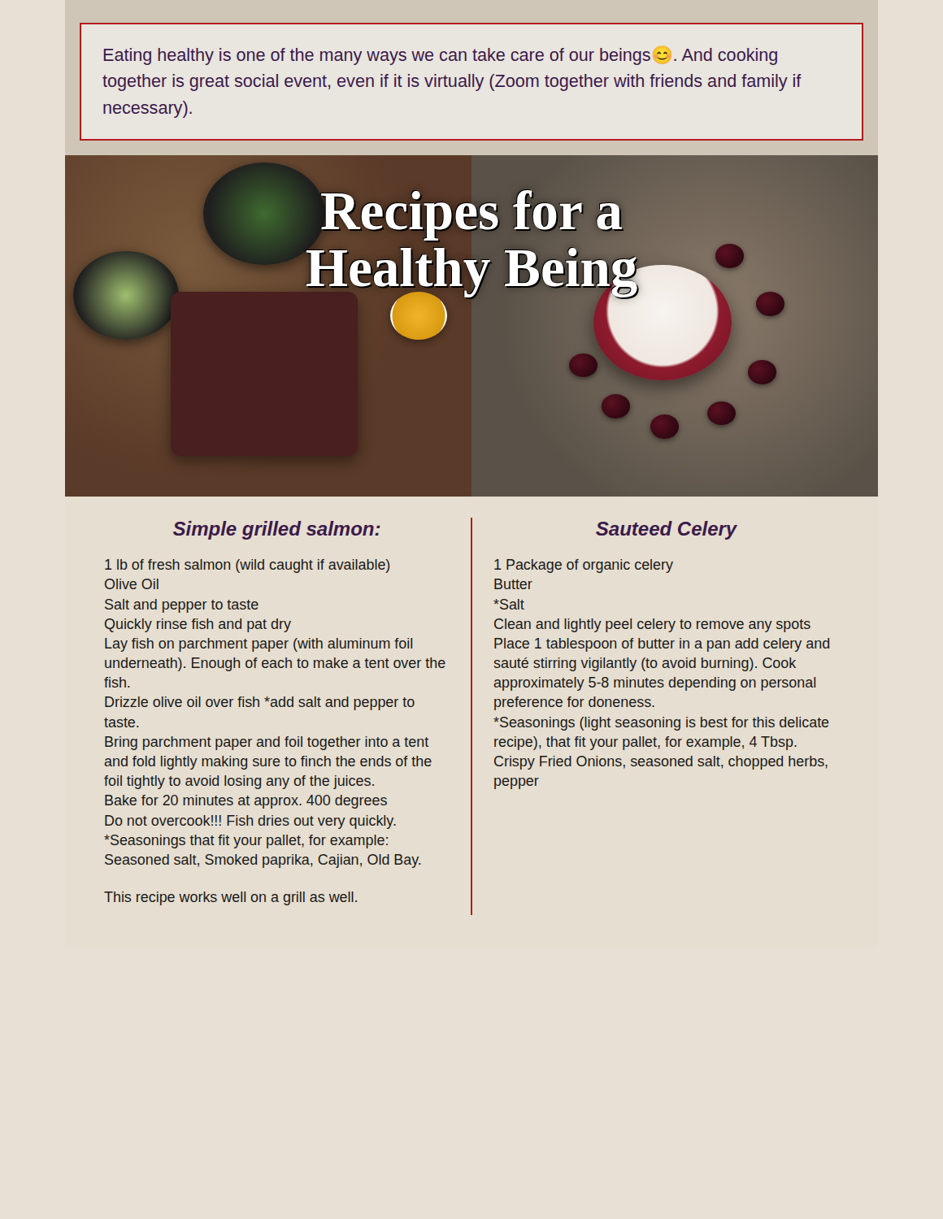Eating healthy is one of the many ways we can take care of our beings😊. And cooking together is great social event, even if it is virtually (Zoom together with friends and family if necessary).
Recipes for a
Healthy Being
Simple grilled salmon:
1 lb of fresh salmon (wild caught if available)
Olive Oil
Salt and pepper to taste
Quickly rinse fish and pat dry
Lay fish on parchment paper (with aluminum foil underneath). Enough of each to make a tent over the fish.
Drizzle olive oil over fish *add salt and pepper to taste.
Bring parchment paper and foil together into a tent and fold lightly making sure to finch the ends of the foil tightly to avoid losing any of the juices.
Bake for 20 minutes at approx. 400 degrees
Do not overcook!!! Fish dries out very quickly.
*Seasonings that fit your pallet, for example: Seasoned salt, Smoked paprika, Cajian, Old Bay.
This recipe works well on a grill as well.
Sauteed Celery
1 Package of organic celery
Butter
*Salt
Clean and lightly peel celery to remove any spots
Place 1 tablespoon of butter in a pan add celery and sauté stirring vigilantly (to avoid burning). Cook approximately 5-8 minutes depending on personal preference for doneness.
*Seasonings (light seasoning is best for this delicate recipe), that fit your pallet, for example, 4 Tbsp. Crispy Fried Onions, seasoned salt, chopped herbs, pepper